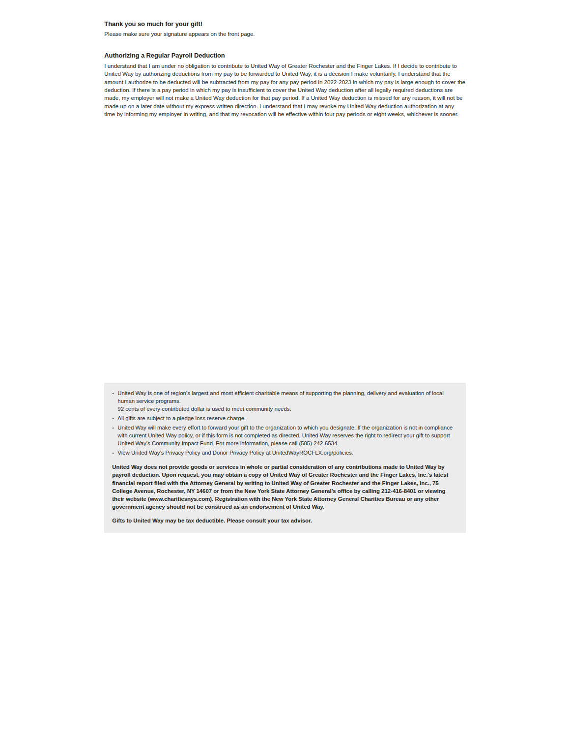Thank you so much for your gift!
Please make sure your signature appears on the front page.
Authorizing a Regular Payroll Deduction
I understand that I am under no obligation to contribute to United Way of Greater Rochester and the Finger Lakes. If I decide to contribute to United Way by authorizing deductions from my pay to be forwarded to United Way, it is a decision I make voluntarily. I understand that the amount I authorize to be deducted will be subtracted from my pay for any pay period in 2022-2023 in which my pay is large enough to cover the deduction. If there is a pay period in which my pay is insufficient to cover the United Way deduction after all legally required deductions are made, my employer will not make a United Way deduction for that pay period. If a United Way deduction is missed for any reason, it will not be made up on a later date without my express written direction. I understand that I may revoke my United Way deduction authorization at any time by informing my employer in writing, and that my revocation will be effective within four pay periods or eight weeks, whichever is sooner.
United Way is one of region’s largest and most efficient charitable means of supporting the planning, delivery and evaluation of local human service programs.92 cents of every contributed dollar is used to meet community needs.
All gifts are subject to a pledge loss reserve charge.
United Way will make every effort to forward your gift to the organization to which you designate. If the organization is not in compliance with current United Way policy, or if this form is not completed as directed, United Way reserves the right to redirect your gift to support United Way’s Community Impact Fund. For more information, please call (585) 242-6534.
View United Way’s Privacy Policy and Donor Privacy Policy at UnitedWayROCFLX.org/policies.
United Way does not provide goods or services in whole or partial consideration of any contributions made to United Way by payroll deduction. Upon request, you may obtain a copy of United Way of Greater Rochester and the Finger Lakes, Inc.’s latest financial report filed with the Attorney General by writing to United Way of Greater Rochester and the Finger Lakes, Inc., 75 College Avenue, Rochester, NY 14607 or from the New York State Attorney General’s office by calling 212-416-8401 or viewing their website (www.charitiesnys.com). Registration with the New York State Attorney General Charities Bureau or any other government agency should not be construed as an endorsement of United Way.
Gifts to United Way may be tax deductible. Please consult your tax advisor.